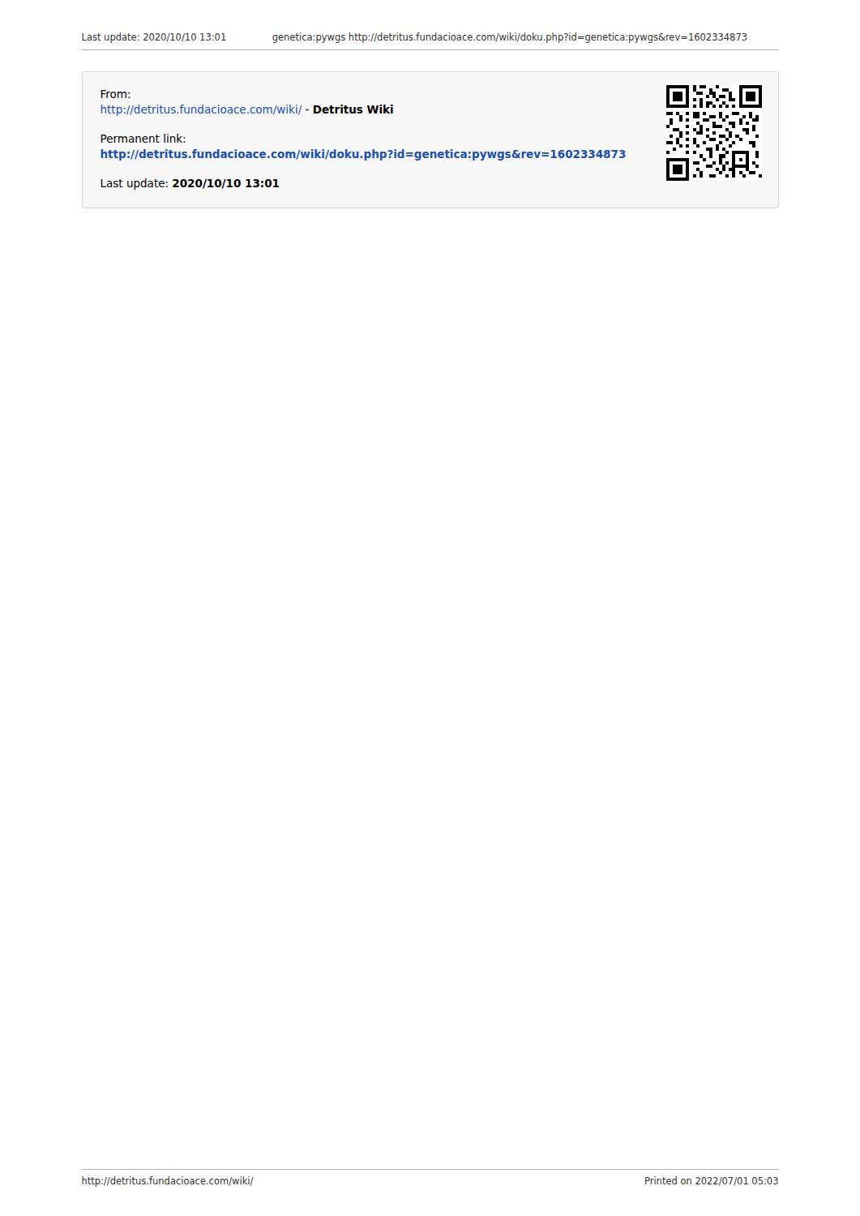Last update: 2020/10/10 13:01 genetica:pywgs http://detritus.fundacioace.com/wiki/doku.php?id=genetica:pywgs&rev=1602334873
From:
http://detritus.fundacioace.com/wiki/ - Detritus Wiki
Permanent link:
http://detritus.fundacioace.com/wiki/doku.php?id=genetica:pywgs&rev=1602334873
Last update: 2020/10/10 13:01
http://detritus.fundacioace.com/wiki/ Printed on 2022/07/01 05:03